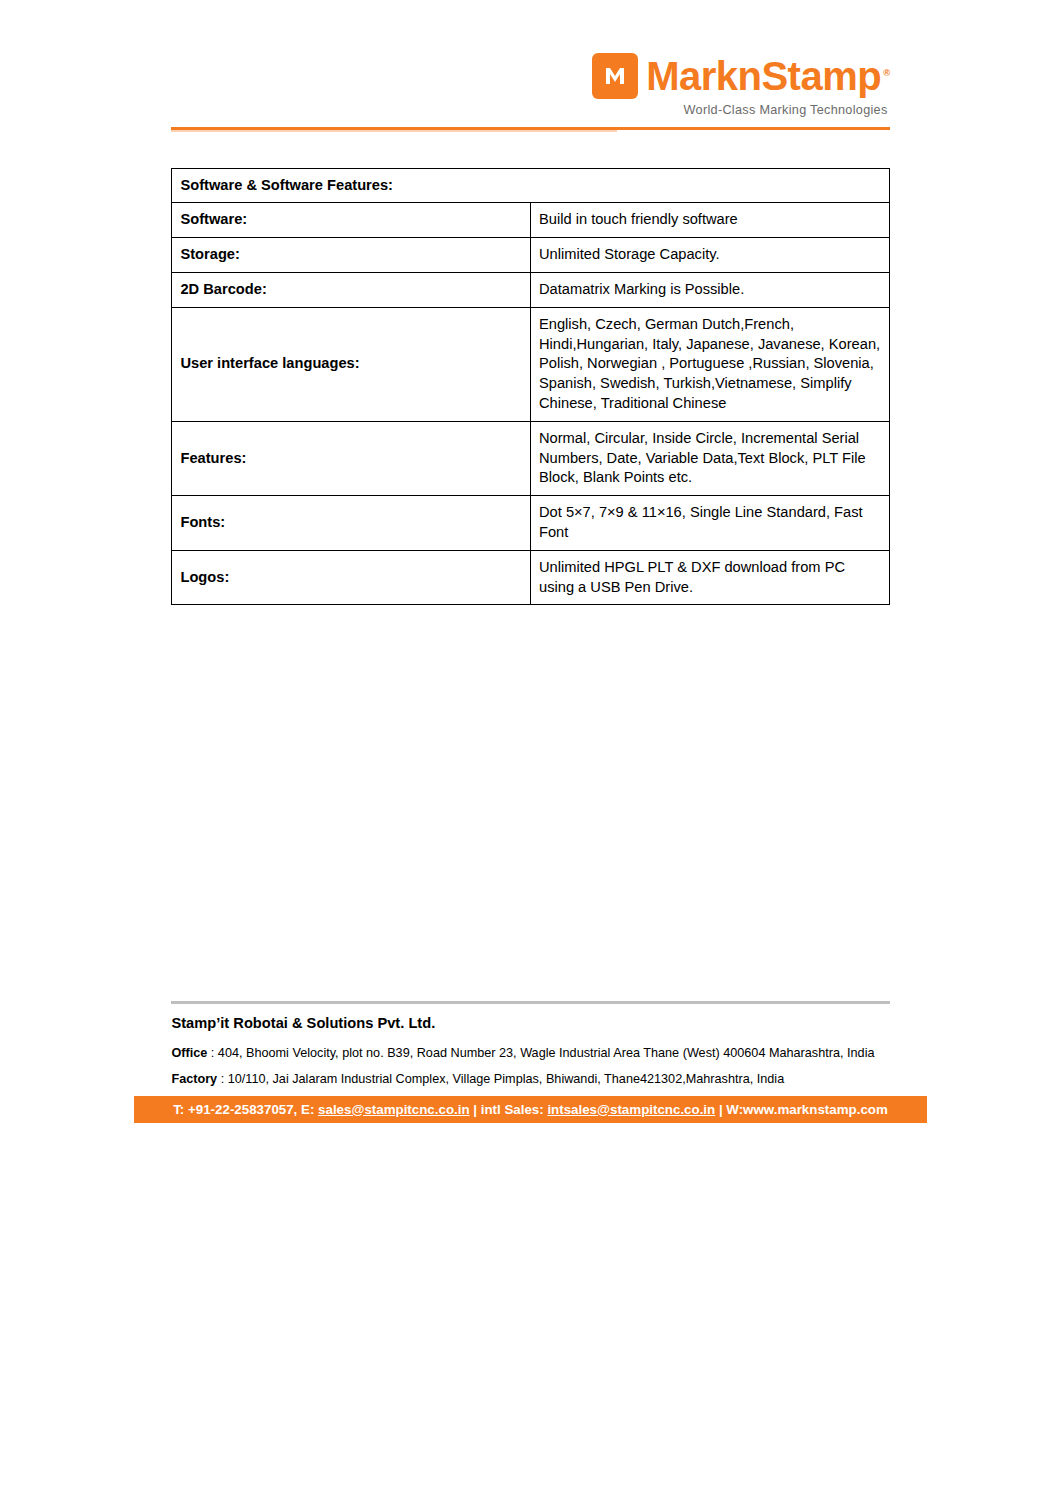MarknStamp®
World-Class Marking Technologies
| Software & Software Features: |
| --- |
| Software: | Build in touch friendly software |
| Storage: | Unlimited Storage Capacity. |
| 2D Barcode: | Datamatrix Marking is Possible. |
| User interface languages: | English, Czech, German Dutch,French, Hindi,Hungarian, Italy, Japanese, Javanese, Korean, Polish, Norwegian , Portuguese ,Russian, Slovenia, Spanish, Swedish, Turkish,Vietnamese, Simplify Chinese, Traditional Chinese |
| Features: | Normal, Circular, Inside Circle, Incremental Serial Numbers, Date, Variable Data,Text Block, PLT File Block, Blank Points etc. |
| Fonts: | Dot 5×7, 7×9 & 11×16, Single Line Standard, Fast Font |
| Logos: | Unlimited HPGL PLT & DXF download from PC using a USB Pen Drive. |
Stamp’it Robotai & Solutions Pvt. Ltd.
Office : 404, Bhoomi Velocity, plot no. B39, Road Number 23, Wagle Industrial Area Thane (West) 400604 Maharashtra, India
Factory : 10/110, Jai Jalaram Industrial Complex, Village Pimplas, Bhiwandi, Thane421302,Mahrashtra, India
T: +91-22-25837057, E: sales@stampitcnc.co.in | intl Sales: intsales@stampitcnc.co.in | W:www.marknstamp.com